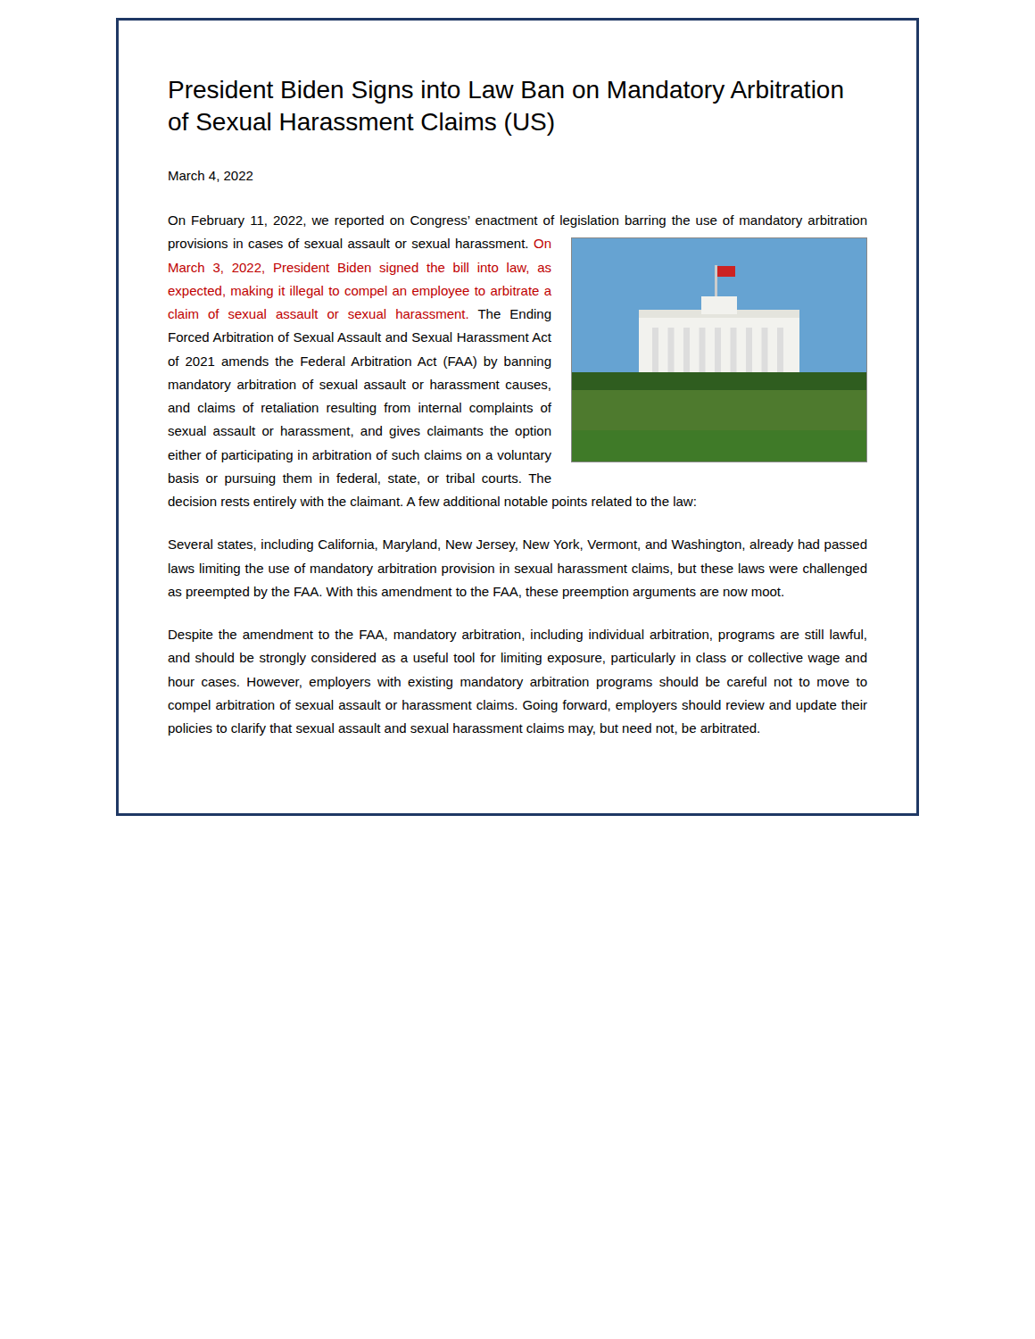President Biden Signs into Law Ban on Mandatory Arbitration of Sexual Harassment Claims (US)
March 4, 2022
On February 11, 2022, we reported on Congress’ enactment of legislation barring the use of mandatory arbitration provisions in cases of sexual assault or sexual harassment. On March 3, 2022, President Biden signed the bill into law, as expected, making it illegal to compel an employee to arbitrate a claim of sexual assault or sexual harassment. The Ending Forced Arbitration of Sexual Assault and Sexual Harassment Act of 2021 amends the Federal Arbitration Act (FAA) by banning mandatory arbitration of sexual assault or harassment causes, and claims of retaliation resulting from internal complaints of sexual assault or harassment, and gives claimants the option either of participating in arbitration of such claims on a voluntary basis or pursuing them in federal, state, or tribal courts. The decision rests entirely with the claimant. A few additional notable points related to the law:
Several states, including California, Maryland, New Jersey, New York, Vermont, and Washington, already had passed laws limiting the use of mandatory arbitration provision in sexual harassment claims, but these laws were challenged as preempted by the FAA. With this amendment to the FAA, these preemption arguments are now moot.
Despite the amendment to the FAA, mandatory arbitration, including individual arbitration, programs are still lawful, and should be strongly considered as a useful tool for limiting exposure, particularly in class or collective wage and hour cases. However, employers with existing mandatory arbitration programs should be careful not to move to compel arbitration of sexual assault or harassment claims. Going forward, employers should review and update their policies to clarify that sexual assault and sexual harassment claims may, but need not, be arbitrated.